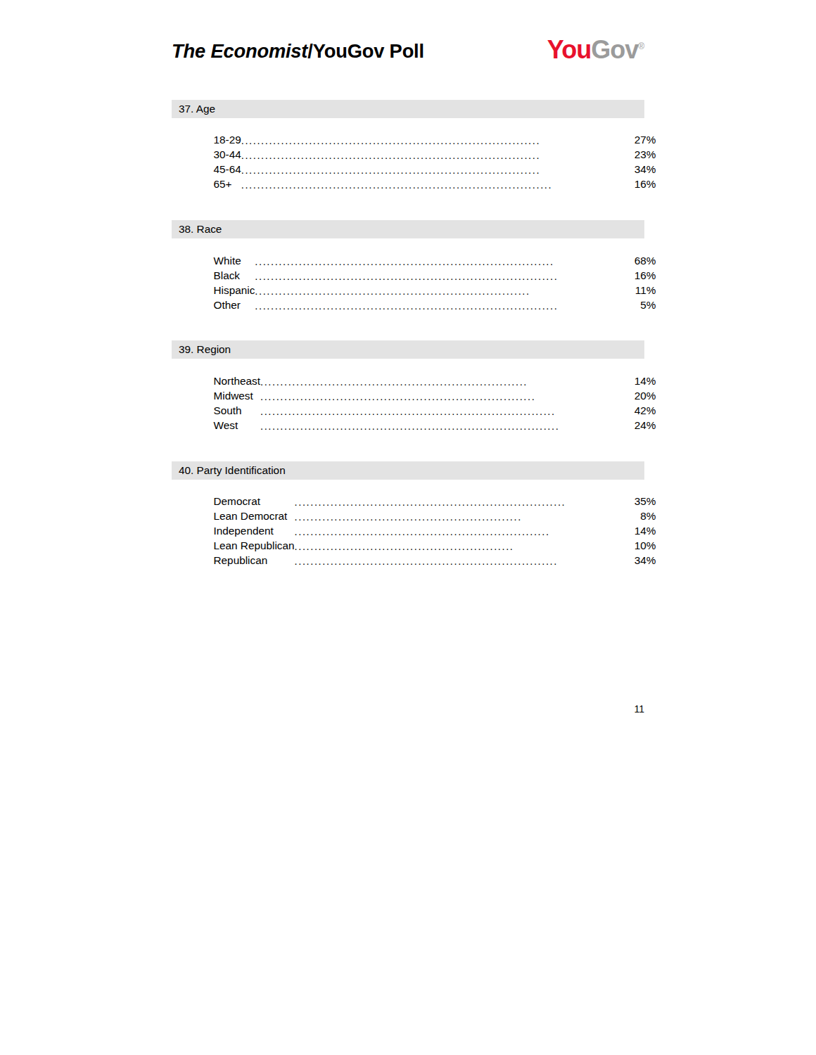The Economist/YouGov Poll
You Gov®
37. Age
| 18-29 | ........................................................................... | 27% |
| 30-44 | ........................................................................... | 23% |
| 45-64 | ........................................................................... | 34% |
| 65+ | .............................................................................. | 16% |
38. Race
| White | ........................................................................... | 68% |
| Black | ............................................................................ | 16% |
| Hispanic | ..................................................................... | 11% |
| Other | ............................................................................ | 5% |
39. Region
| Northeast | ................................................................... | 14% |
| Midwest | ..................................................................... | 20% |
| South | .......................................................................... | 42% |
| West | ........................................................................... | 24% |
40. Party Identification
| Democrat | .................................................................... | 35% |
| Lean Democrat | ......................................................... | 8% |
| Independent | ................................................................ | 14% |
| Lean Republican | ....................................................... | 10% |
| Republican | .................................................................. | 34% |
11